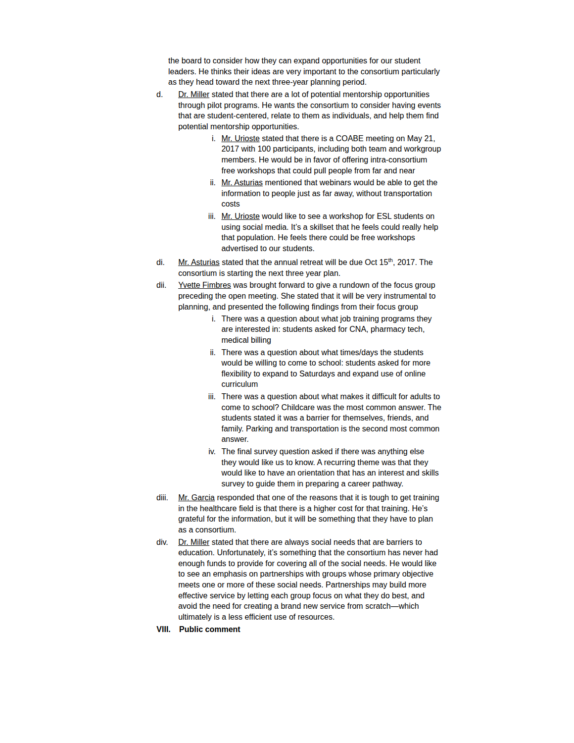the board to consider how they can expand opportunities for our student leaders. He thinks their ideas are very important to the consortium particularly as they head toward the next three-year planning period.
d. Dr. Miller stated that there are a lot of potential mentorship opportunities through pilot programs. He wants the consortium to consider having events that are student-centered, relate to them as individuals, and help them find potential mentorship opportunities.
i. Mr. Urioste stated that there is a COABE meeting on May 21, 2017 with 100 participants, including both team and workgroup members. He would be in favor of offering intra-consortium free workshops that could pull people from far and near
ii. Mr. Asturias mentioned that webinars would be able to get the information to people just as far away, without transportation costs
iii. Mr. Urioste would like to see a workshop for ESL students on using social media. It’s a skillset that he feels could really help that population. He feels there could be free workshops advertised to our students.
di. Mr. Asturias stated that the annual retreat will be due Oct 15th, 2017. The consortium is starting the next three year plan.
dii. Yvette Fimbres was brought forward to give a rundown of the focus group preceding the open meeting. She stated that it will be very instrumental to planning, and presented the following findings from their focus group
i. There was a question about what job training programs they are interested in: students asked for CNA, pharmacy tech, medical billing
ii. There was a question about what times/days the students would be willing to come to school: students asked for more flexibility to expand to Saturdays and expand use of online curriculum
iii. There was a question about what makes it difficult for adults to come to school? Childcare was the most common answer. The students stated it was a barrier for themselves, friends, and family. Parking and transportation is the second most common answer.
iv. The final survey question asked if there was anything else they would like us to know. A recurring theme was that they would like to have an orientation that has an interest and skills survey to guide them in preparing a career pathway.
diii. Mr. Garcia responded that one of the reasons that it is tough to get training in the healthcare field is that there is a higher cost for that training. He’s grateful for the information, but it will be something that they have to plan as a consortium.
div. Dr. Miller stated that there are always social needs that are barriers to education. Unfortunately, it’s something that the consortium has never had enough funds to provide for covering all of the social needs. He would like to see an emphasis on partnerships with groups whose primary objective meets one or more of these social needs. Partnerships may build more effective service by letting each group focus on what they do best, and avoid the need for creating a brand new service from scratch—which ultimately is a less efficient use of resources.
VIII. Public comment